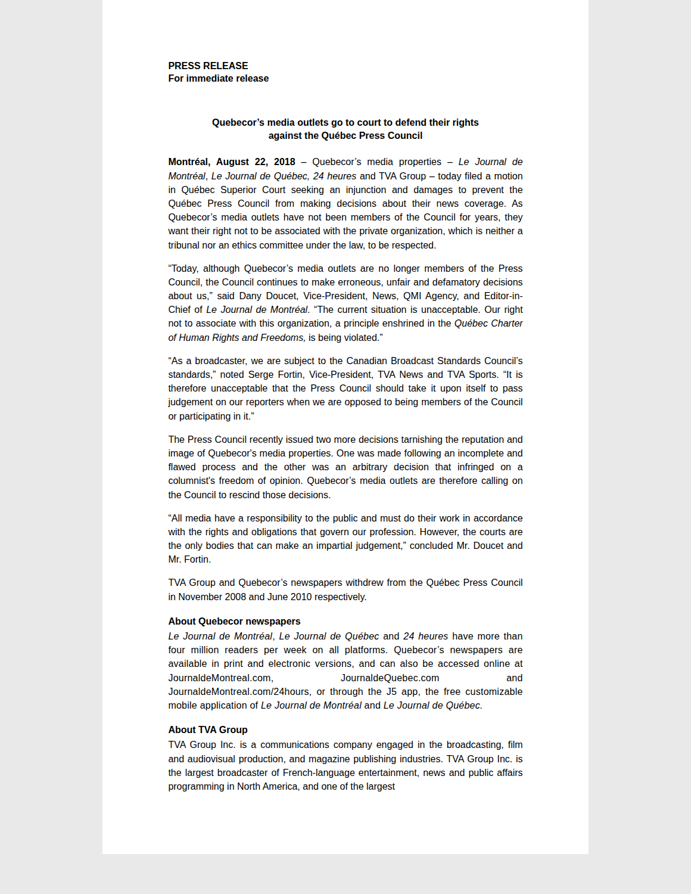PRESS RELEASE
For immediate release
Quebecor’s media outlets go to court to defend their rights
against the Québec Press Council
Montréal, August 22, 2018 – Quebecor’s media properties – Le Journal de Montréal, Le Journal de Québec, 24 heures and TVA Group – today filed a motion in Québec Superior Court seeking an injunction and damages to prevent the Québec Press Council from making decisions about their news coverage. As Quebecor’s media outlets have not been members of the Council for years, they want their right not to be associated with the private organization, which is neither a tribunal nor an ethics committee under the law, to be respected.
“Today, although Quebecor’s media outlets are no longer members of the Press Council, the Council continues to make erroneous, unfair and defamatory decisions about us,” said Dany Doucet, Vice-President, News, QMI Agency, and Editor-in-Chief of Le Journal de Montréal. “The current situation is unacceptable. Our right not to associate with this organization, a principle enshrined in the Québec Charter of Human Rights and Freedoms, is being violated.”
“As a broadcaster, we are subject to the Canadian Broadcast Standards Council’s standards,” noted Serge Fortin, Vice-President, TVA News and TVA Sports. “It is therefore unacceptable that the Press Council should take it upon itself to pass judgement on our reporters when we are opposed to being members of the Council or participating in it.”
The Press Council recently issued two more decisions tarnishing the reputation and image of Quebecor's media properties. One was made following an incomplete and flawed process and the other was an arbitrary decision that infringed on a columnist's freedom of opinion. Quebecor’s media outlets are therefore calling on the Council to rescind those decisions.
“All media have a responsibility to the public and must do their work in accordance with the rights and obligations that govern our profession. However, the courts are the only bodies that can make an impartial judgement,” concluded Mr. Doucet and Mr. Fortin.
TVA Group and Quebecor’s newspapers withdrew from the Québec Press Council in November 2008 and June 2010 respectively.
About Quebecor newspapers
Le Journal de Montréal, Le Journal de Québec and 24 heures have more than four million readers per week on all platforms. Quebecor’s newspapers are available in print and electronic versions, and can also be accessed online at JournaldeMontreal.com, JournaldeQuebec.com and JournaldeMontreal.com/24hours, or through the J5 app, the free customizable mobile application of Le Journal de Montréal and Le Journal de Québec.
About TVA Group
TVA Group Inc. is a communications company engaged in the broadcasting, film and audiovisual production, and magazine publishing industries. TVA Group Inc. is the largest broadcaster of French-language entertainment, news and public affairs programming in North America, and one of the largest